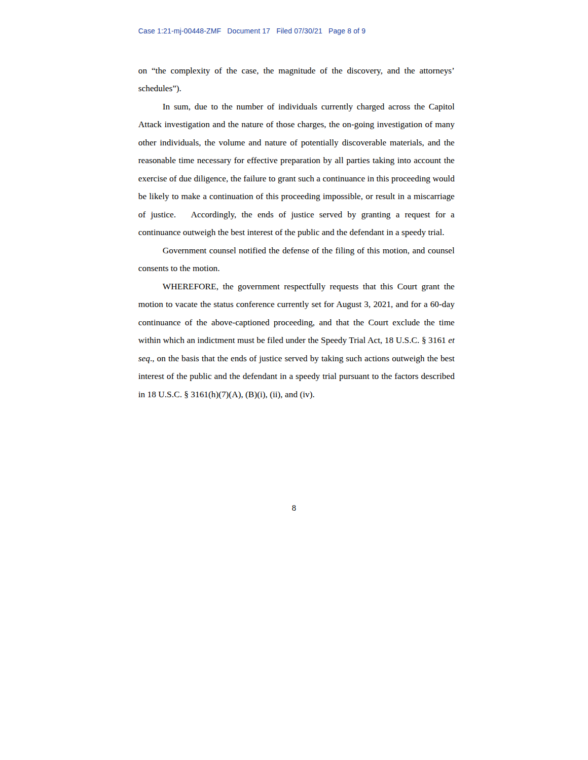Case 1:21-mj-00448-ZMF Document 17 Filed 07/30/21 Page 8 of 9
on “the complexity of the case, the magnitude of the discovery, and the attorneys’ schedules”).
In sum, due to the number of individuals currently charged across the Capitol Attack investigation and the nature of those charges, the on-going investigation of many other individuals, the volume and nature of potentially discoverable materials, and the reasonable time necessary for effective preparation by all parties taking into account the exercise of due diligence, the failure to grant such a continuance in this proceeding would be likely to make a continuation of this proceeding impossible, or result in a miscarriage of justice. Accordingly, the ends of justice served by granting a request for a continuance outweigh the best interest of the public and the defendant in a speedy trial.
Government counsel notified the defense of the filing of this motion, and counsel consents to the motion.
WHEREFORE, the government respectfully requests that this Court grant the motion to vacate the status conference currently set for August 3, 2021, and for a 60-day continuance of the above-captioned proceeding, and that the Court exclude the time within which an indictment must be filed under the Speedy Trial Act, 18 U.S.C. § 3161 et seq., on the basis that the ends of justice served by taking such actions outweigh the best interest of the public and the defendant in a speedy trial pursuant to the factors described in 18 U.S.C. § 3161(h)(7)(A), (B)(i), (ii), and (iv).
8